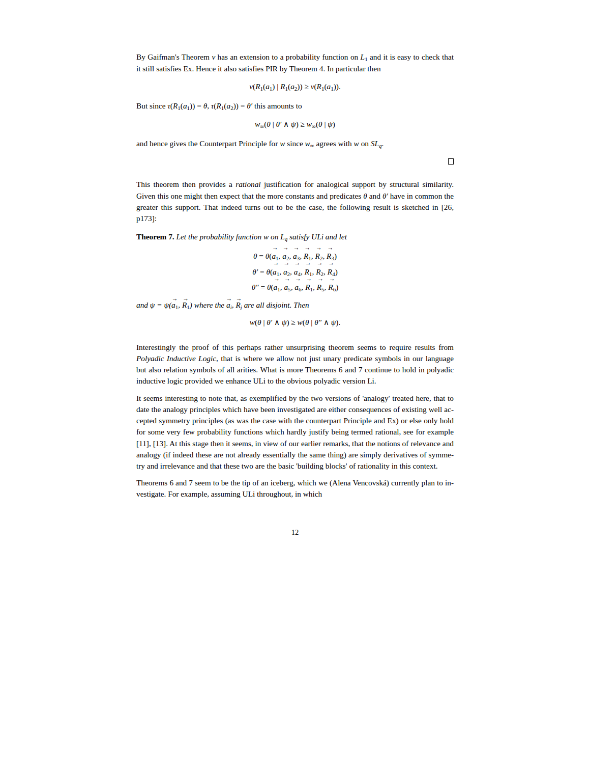By Gaifman's Theorem v has an extension to a probability function on L1 and it is easy to check that it still satisfies Ex. Hence it also satisfies PIR by Theorem 4. In particular then
v(R1(a1) | R1(a2)) ≥ v(R1(a1)).
But since τ(R1(a1)) = θ, τ(R1(a2)) = θ′ this amounts to
w∞(θ | θ′ ∧ ψ) ≥ w∞(θ | ψ)
and hence gives the Counterpart Principle for w since w∞ agrees with w on SLq.
This theorem then provides a rational justification for analogical support by structural similarity. Given this one might then expect that the more constants and predicates θ and θ′ have in common the greater this support. That indeed turns out to be the case, the following result is sketched in [26, p173]:
Theorem 7. Let the probability function w on Lq satisfy ULi and let
θ = θ(→a1, →a2, →a3, →R1, →R2, →R3)
θ′ = θ(→a1, →a2, →a4, →R1, →R2, →R4)
θ″ = θ(→a1, →a5, →a6, →R1, →R5, →R6)
and ψ = ψ(→a1, →R1) where the →ai, →Rj are all disjoint. Then
w(θ | θ′ ∧ ψ) ≥ w(θ | θ″ ∧ ψ).
Interestingly the proof of this perhaps rather unsurprising theorem seems to require results from Polyadic Inductive Logic, that is where we allow not just unary predicate symbols in our language but also relation symbols of all arities. What is more Theorems 6 and 7 continue to hold in polyadic inductive logic provided we enhance ULi to the obvious polyadic version Li.
It seems interesting to note that, as exemplified by the two versions of 'analogy' treated here, that to date the analogy principles which have been investigated are either consequences of existing well accepted symmetry principles (as was the case with the counterpart Principle and Ex) or else only hold for some very few probability functions which hardly justify being termed rational, see for example [11], [13]. At this stage then it seems, in view of our earlier remarks, that the notions of relevance and analogy (if indeed these are not already essentially the same thing) are simply derivatives of symmetry and irrelevance and that these two are the basic 'building blocks' of rationality in this context.
Theorems 6 and 7 seem to be the tip of an iceberg, which we (Alena Vencovská) currently plan to investigate. For example, assuming ULi throughout, in which
12